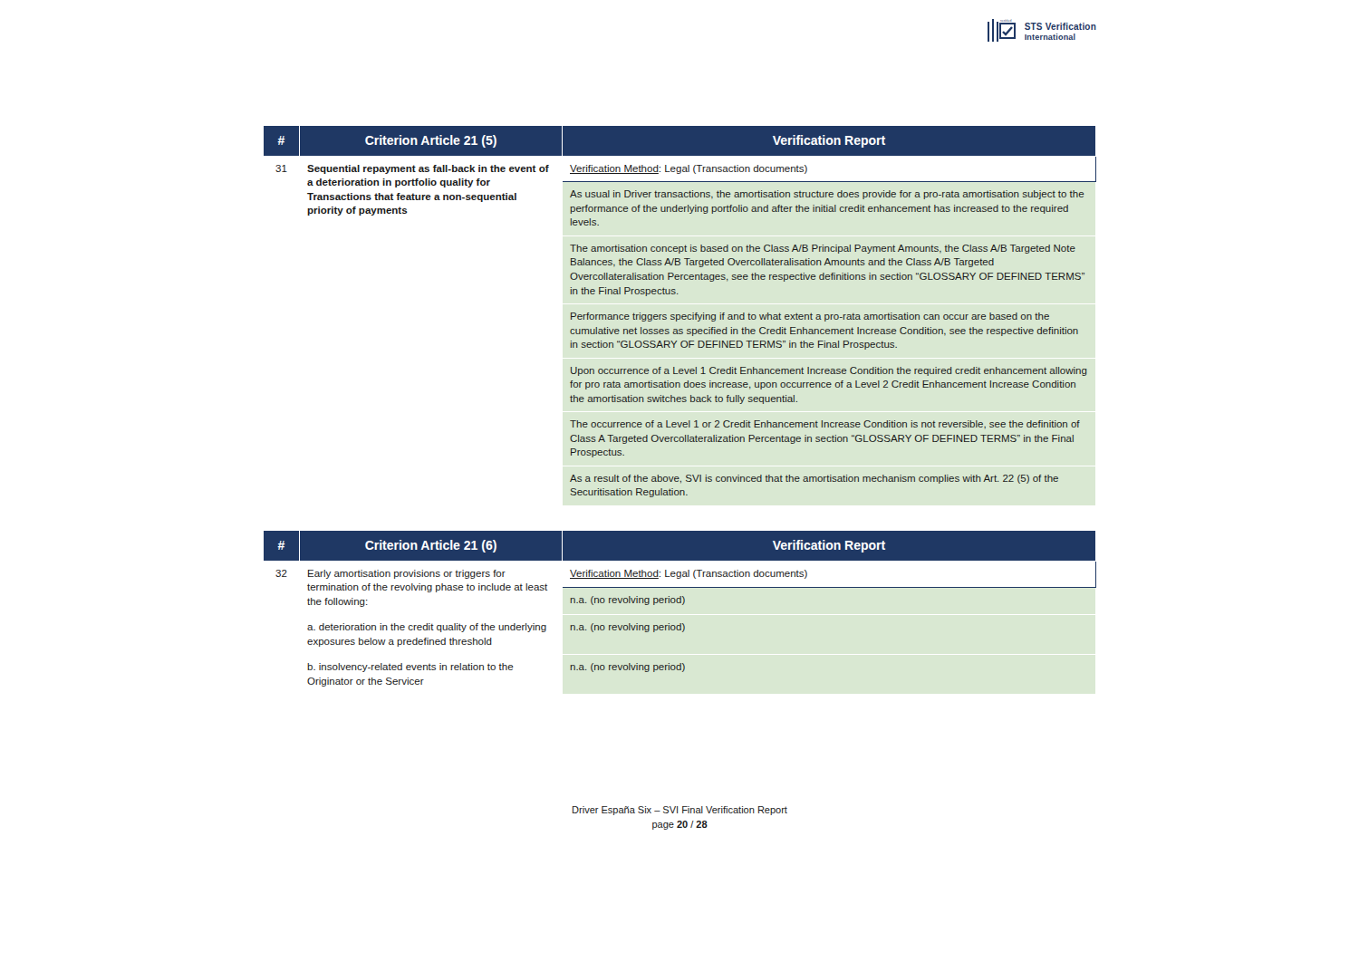verified STS Verification
International
| # | Criterion Article 21 (5) | Verification Report |
| --- | --- | --- |
| 31 | Sequential repayment as fall-back in the event of a deterioration in portfolio quality for Transactions that feature a non-sequential priority of payments | Verification Method : Legal (Transaction documents) |
| As usual in Driver transactions, the amortisation structure does provide for a pro-rata amortisation subject to the performance of the underlying portfolio and after the initial credit enhancement has increased to the required levels. |
| The amortisation concept is based on the Class A/B Principal Payment Amounts, the Class A/B Targeted Note Balances, the Class A/B Targeted Overcollateralisation Amounts and the Class A/B Targeted Overcollateralisation Percentages, see the respective definitions in section “GLOSSARY OF DEFINED TERMS” in the Final Prospectus. |
| Performance triggers specifying if and to what extent a pro-rata amortisation can occur are based on the cumulative net losses as specified in the Credit Enhancement Increase Condition, see the respective definition in section “GLOSSARY OF DEFINED TERMS” in the Final Prospectus. |
| Upon occurrence of a Level 1 Credit Enhancement Increase Condition the required credit enhancement allowing for pro rata amortisation does increase, upon occurrence of a Level 2 Credit Enhancement Increase Condition the amortisation switches back to fully sequential. |
| The occurrence of a Level 1 or 2 Credit Enhancement Increase Condition is not reversible, see the definition of Class A Targeted Overcollateralization Percentage in section “GLOSSARY OF DEFINED TERMS” in the Final Prospectus. |
| | | As a result of the above, SVI is convinced that the amortisation mechanism complies with Art. 22 (5) of the Securitisation Regulation. |
| # | Criterion Article 21 (6) | Verification Report |
| --- | --- | --- |
| 32 | Early amortisation provisions or triggers for termination of the revolving phase to include at least the following: | Verification Method : Legal (Transaction documents) |
| n.a. (no revolving period) |
| | a. deterioration in the credit quality of the underlying exposures below a predefined threshold | n.a. (no revolving period) |
| | b. insolvency-related events in relation to the Originator or the Servicer | n.a. (no revolving period) |
Driver España Six – SVI Final Verification Report
page 20 / 28